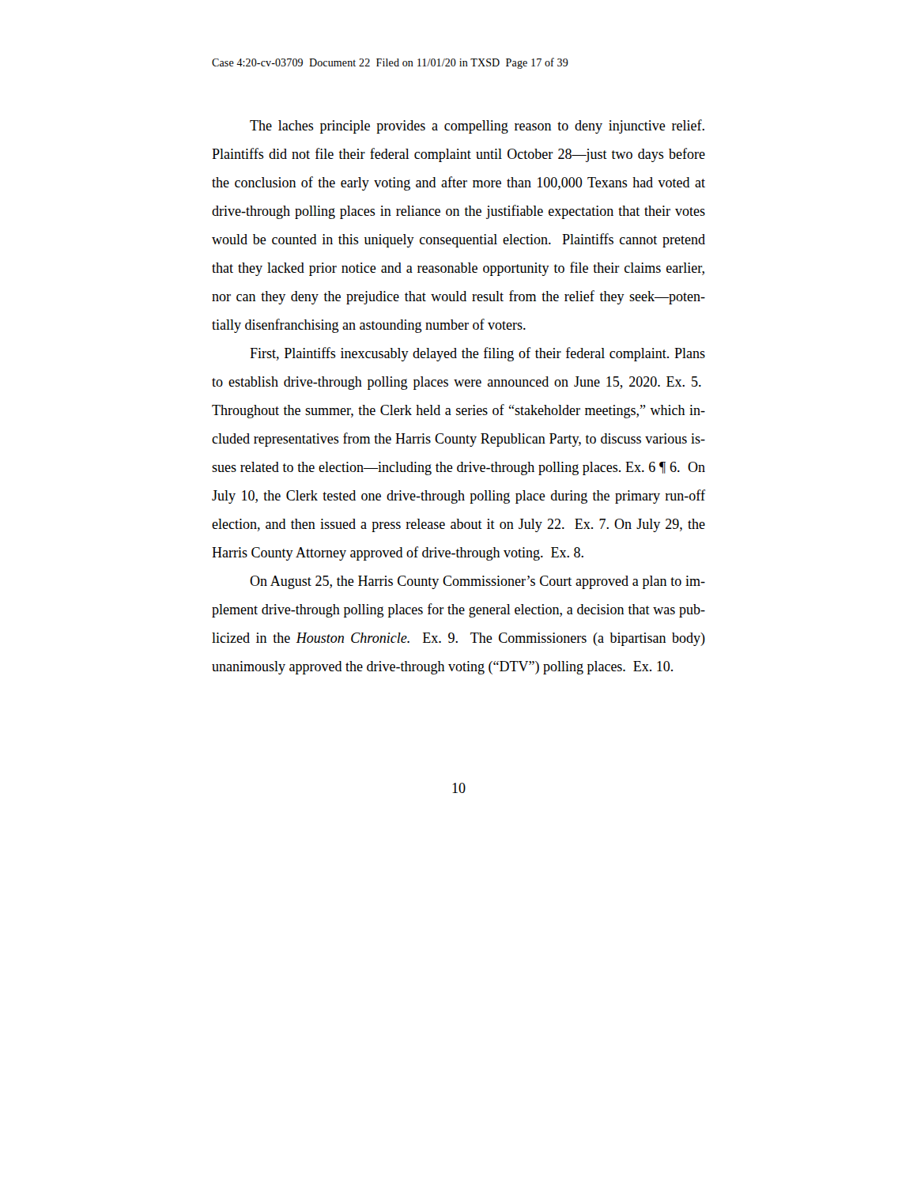Case 4:20-cv-03709 Document 22 Filed on 11/01/20 in TXSD Page 17 of 39
The laches principle provides a compelling reason to deny injunctive relief. Plaintiffs did not file their federal complaint until October 28—just two days before the conclusion of the early voting and after more than 100,000 Texans had voted at drive-through polling places in reliance on the justifiable expectation that their votes would be counted in this uniquely consequential election. Plaintiffs cannot pretend that they lacked prior notice and a reasonable opportunity to file their claims earlier, nor can they deny the prejudice that would result from the relief they seek—potentially disenfranchising an astounding number of voters.
First, Plaintiffs inexcusably delayed the filing of their federal complaint. Plans to establish drive-through polling places were announced on June 15, 2020. Ex. 5. Throughout the summer, the Clerk held a series of “stakeholder meetings,” which included representatives from the Harris County Republican Party, to discuss various issues related to the election—including the drive-through polling places. Ex. 6 ¶ 6. On July 10, the Clerk tested one drive-through polling place during the primary run-off election, and then issued a press release about it on July 22. Ex. 7. On July 29, the Harris County Attorney approved of drive-through voting. Ex. 8.
On August 25, the Harris County Commissioner’s Court approved a plan to implement drive-through polling places for the general election, a decision that was publicized in the Houston Chronicle. Ex. 9. The Commissioners (a bipartisan body) unanimously approved the drive-through voting (“DTV”) polling places. Ex. 10.
10